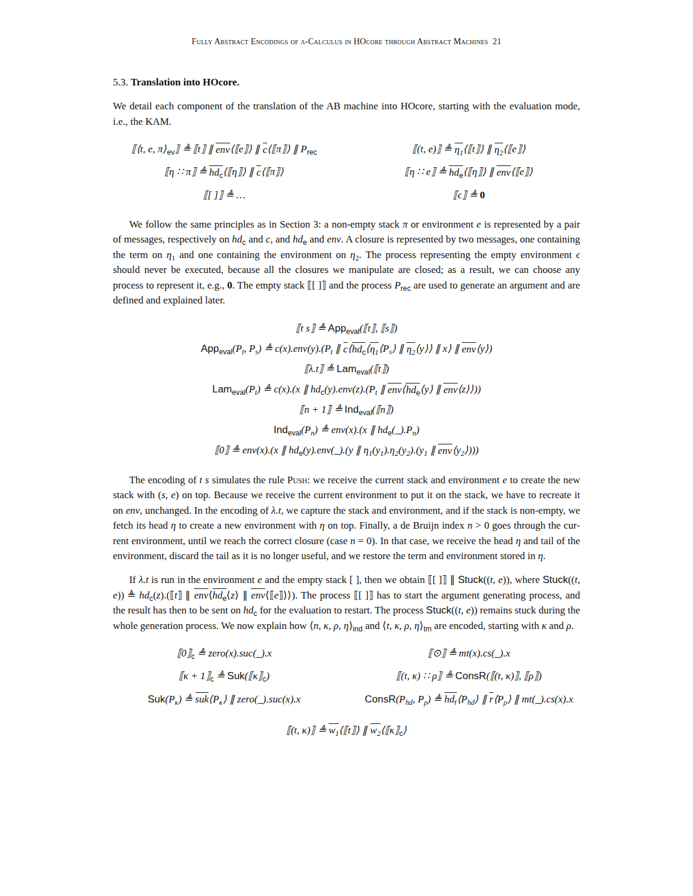Fully Abstract Encodings of λ-Calculus in HOcore through Abstract Machines 21
5.3. Translation into HOcore.
We detail each component of the translation of the AB machine into HOcore, starting with the evaluation mode, i.e., the KAM.
⟦⟨t, e, π⟩ev⟧ ≜ ⟦t⟧ ∥ env⟨⟦e⟧⟩ ∥ c⟨⟦π⟧⟩ ∥ Prec
⟦(t, e)⟧ ≜ η1⟨⟦t⟧⟩ ∥ η2⟨⟦e⟧⟩
⟦η ∷ π⟧ ≜ hdc⟨⟦η⟧⟩ ∥ c⟨⟦π⟧⟩
⟦η ∷ e⟧ ≜ hde⟨⟦η⟧⟩ ∥ env⟨⟦e⟧⟩
⟦[ ]⟧ ≜ …
⟦ϵ⟧ ≜ 0
We follow the same principles as in Section 3: a non-empty stack π or environment e is represented by a pair of messages, respectively on hdc and c, and hde and env. A closure is represented by two messages, one containing the term on η1 and one containing the environment on η2. The process representing the empty environment ϵ should never be executed, because all the closures we manipulate are closed; as a result, we can choose any process to represent it, e.g., 0. The empty stack ⟦[ ]⟧ and the process Prec are used to generate an argument and are defined and explained later.
⟦t s⟧ ≜ Appeval(⟦t⟧, ⟦s⟧)
Appeval(Pt, Ps) ≜ c(x).env(y).(Pt ∥ c⟨hdc⟨η1⟨Ps⟩ ∥ η2⟨y⟩⟩ ∥ x⟩ ∥ env⟨y⟩)
⟦λ.t⟧ ≜ Lameval(⟦t⟧)
Lameval(Pt) ≜ c(x).(x ∥ hdc(y).env(z).(Pt ∥ env⟨hde⟨y⟩ ∥ env⟨z⟩⟩))
⟦n + 1⟧ ≜ Indeval(⟦n⟧)
Indeval(Pn) ≜ env(x).(x ∥ hde(_).Pn)
⟦0⟧ ≜ env(x).(x ∥ hde(y).env(_).(y ∥ η1(y1).η2(y2).(y1 ∥ env⟨y2⟩)))
The encoding of t s simulates the rule Push: we receive the current stack and environment e to create the new stack with (s, e) on top. Because we receive the current environment to put it on the stack, we have to recreate it on env, unchanged. In the encoding of λ.t, we capture the stack and environment, and if the stack is non-empty, we fetch its head η to create a new environment with η on top. Finally, a de Bruijn index n > 0 goes through the current environment, until we reach the correct closure (case n = 0). In that case, we receive the head η and tail of the environment, discard the tail as it is no longer useful, and we restore the term and environment stored in η.
If λ.t is run in the environment e and the empty stack [ ], then we obtain ⟦[ ]⟧ ∥ Stuck((t, e)), where Stuck((t, e)) ≜ hdc(z).(⟦t⟧ ∥ env⟨hde⟨z⟩ ∥ env⟨⟦e⟧⟩⟩). The process ⟦[ ]⟧ has to start the argument generating process, and the result has then to be sent on hdc for the evaluation to restart. The process Stuck((t, e)) remains stuck during the whole generation process. We now explain how ⟨n, κ, ρ, η⟩ind and ⟨t, κ, ρ, η⟩tm are encoded, starting with κ and ρ.
⟦0⟧c ≜ zero(x).suc(_).x
⟦⊙⟧ ≜ mt(x).cs(_).x
⟦κ + 1⟧c ≜ Suk(⟦κ⟧c)
⟦(t, κ) ∷ ρ⟧ ≜ ConsR(⟦(t, κ)⟧, ⟦ρ⟧)
Suk(Pκ) ≜ suk⟨Pκ⟩ ∥ zero(_).suc(x).x
ConsR(Phd, Pρ) ≜ hdr⟨Phd⟩ ∥ r⟨Pρ⟩ ∥ mt(_).cs(x).x
⟦(t, κ)⟧ ≜ w1⟨⟦t⟧⟩ ∥ w2⟨⟦κ⟧c⟩